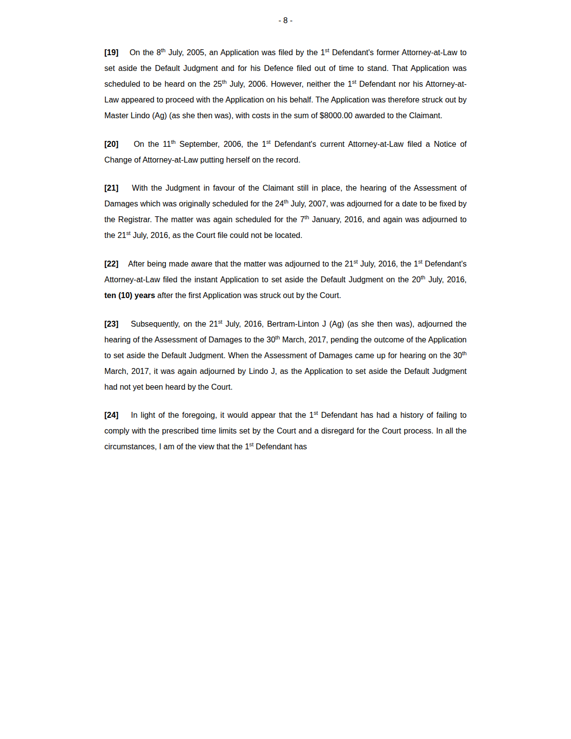- 8 -
[19] On the 8th July, 2005, an Application was filed by the 1st Defendant's former Attorney-at-Law to set aside the Default Judgment and for his Defence filed out of time to stand. That Application was scheduled to be heard on the 25th July, 2006. However, neither the 1st Defendant nor his Attorney-at-Law appeared to proceed with the Application on his behalf. The Application was therefore struck out by Master Lindo (Ag) (as she then was), with costs in the sum of $8000.00 awarded to the Claimant.
[20] On the 11th September, 2006, the 1st Defendant's current Attorney-at-Law filed a Notice of Change of Attorney-at-Law putting herself on the record.
[21] With the Judgment in favour of the Claimant still in place, the hearing of the Assessment of Damages which was originally scheduled for the 24th July, 2007, was adjourned for a date to be fixed by the Registrar. The matter was again scheduled for the 7th January, 2016, and again was adjourned to the 21st July, 2016, as the Court file could not be located.
[22] After being made aware that the matter was adjourned to the 21st July, 2016, the 1st Defendant's Attorney-at-Law filed the instant Application to set aside the Default Judgment on the 20th July, 2016, ten (10) years after the first Application was struck out by the Court.
[23] Subsequently, on the 21st July, 2016, Bertram-Linton J (Ag) (as she then was), adjourned the hearing of the Assessment of Damages to the 30th March, 2017, pending the outcome of the Application to set aside the Default Judgment. When the Assessment of Damages came up for hearing on the 30th March, 2017, it was again adjourned by Lindo J, as the Application to set aside the Default Judgment had not yet been heard by the Court.
[24] In light of the foregoing, it would appear that the 1st Defendant has had a history of failing to comply with the prescribed time limits set by the Court and a disregard for the Court process. In all the circumstances, I am of the view that the 1st Defendant has